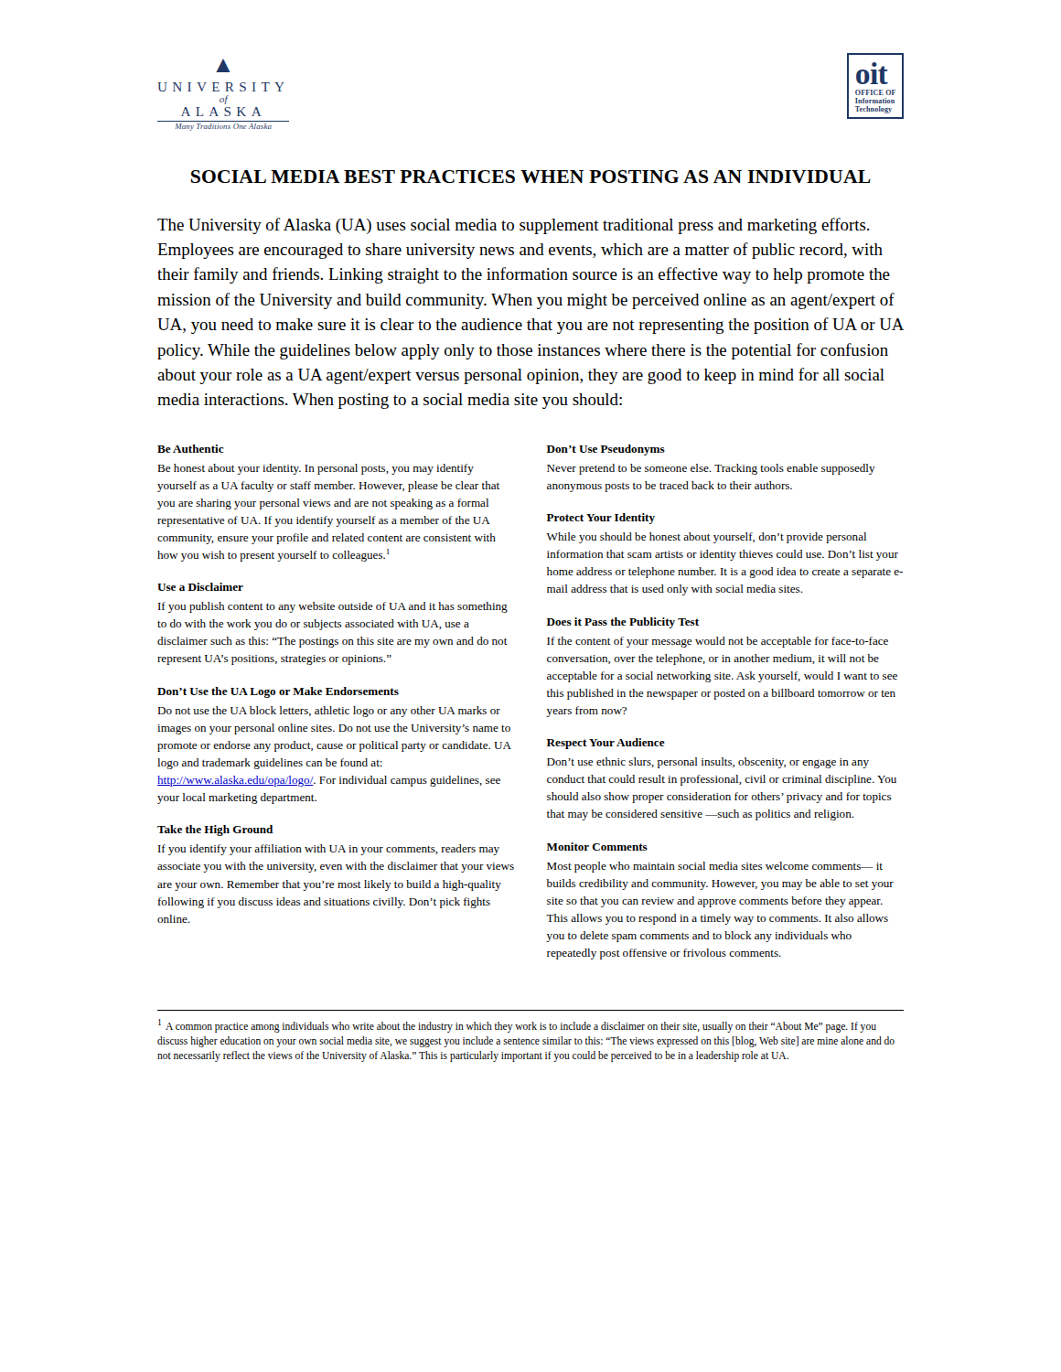▲
UNIVERSITY
of
ALASKA
Many Traditions One Alaska
oit
OFFICE OF
Information
Technology
SOCIAL MEDIA BEST PRACTICES WHEN POSTING AS AN INDIVIDUAL
The University of Alaska (UA) uses social media to supplement traditional press and marketing efforts. Employees are encouraged to share university news and events, which are a matter of public record, with their family and friends. Linking straight to the information source is an effective way to help promote the mission of the University and build community. When you might be perceived online as an agent/expert of UA, you need to make sure it is clear to the audience that you are not representing the position of UA or UA policy. While the guidelines below apply only to those instances where there is the potential for confusion about your role as a UA agent/expert versus personal opinion, they are good to keep in mind for all social media interactions. When posting to a social media site you should:
Be Authentic
Be honest about your identity. In personal posts, you may identify yourself as a UA faculty or staff member. However, please be clear that you are sharing your personal views and are not speaking as a formal representative of UA. If you identify yourself as a member of the UA community, ensure your profile and related content are consistent with how you wish to present yourself to colleagues.1
Use a Disclaimer
If you publish content to any website outside of UA and it has something to do with the work you do or subjects associated with UA, use a disclaimer such as this: “The postings on this site are my own and do not represent UA’s positions, strategies or opinions.”
Don’t Use the UA Logo or Make Endorsements
Do not use the UA block letters, athletic logo or any other UA marks or images on your personal online sites. Do not use the University’s name to promote or endorse any product, cause or political party or candidate. UA logo and trademark guidelines can be found at: http://www.alaska.edu/opa/logo/. For individual campus guidelines, see your local marketing department.
Take the High Ground
If you identify your affiliation with UA in your comments, readers may associate you with the university, even with the disclaimer that your views are your own. Remember that you’re most likely to build a high-quality following if you discuss ideas and situations civilly. Don’t pick fights online.
Don’t Use Pseudonyms
Never pretend to be someone else. Tracking tools enable supposedly anonymous posts to be traced back to their authors.
Protect Your Identity
While you should be honest about yourself, don’t provide personal information that scam artists or identity thieves could use. Don’t list your home address or telephone number. It is a good idea to create a separate e-mail address that is used only with social media sites.
Does it Pass the Publicity Test
If the content of your message would not be acceptable for face-to-face conversation, over the telephone, or in another medium, it will not be acceptable for a social networking site. Ask yourself, would I want to see this published in the newspaper or posted on a billboard tomorrow or ten years from now?
Respect Your Audience
Don’t use ethnic slurs, personal insults, obscenity, or engage in any conduct that could result in professional, civil or criminal discipline. You should also show proper consideration for others’ privacy and for topics that may be considered sensitive —such as politics and religion.
Monitor Comments
Most people who maintain social media sites welcome comments— it builds credibility and community. However, you may be able to set your site so that you can review and approve comments before they appear. This allows you to respond in a timely way to comments. It also allows you to delete spam comments and to block any individuals who repeatedly post offensive or frivolous comments.
1 A common practice among individuals who write about the industry in which they work is to include a disclaimer on their site, usually on their “About Me” page. If you discuss higher education on your own social media site, we suggest you include a sentence similar to this: “The views expressed on this [blog, Web site] are mine alone and do not necessarily reflect the views of the University of Alaska.” This is particularly important if you could be perceived to be in a leadership role at UA.